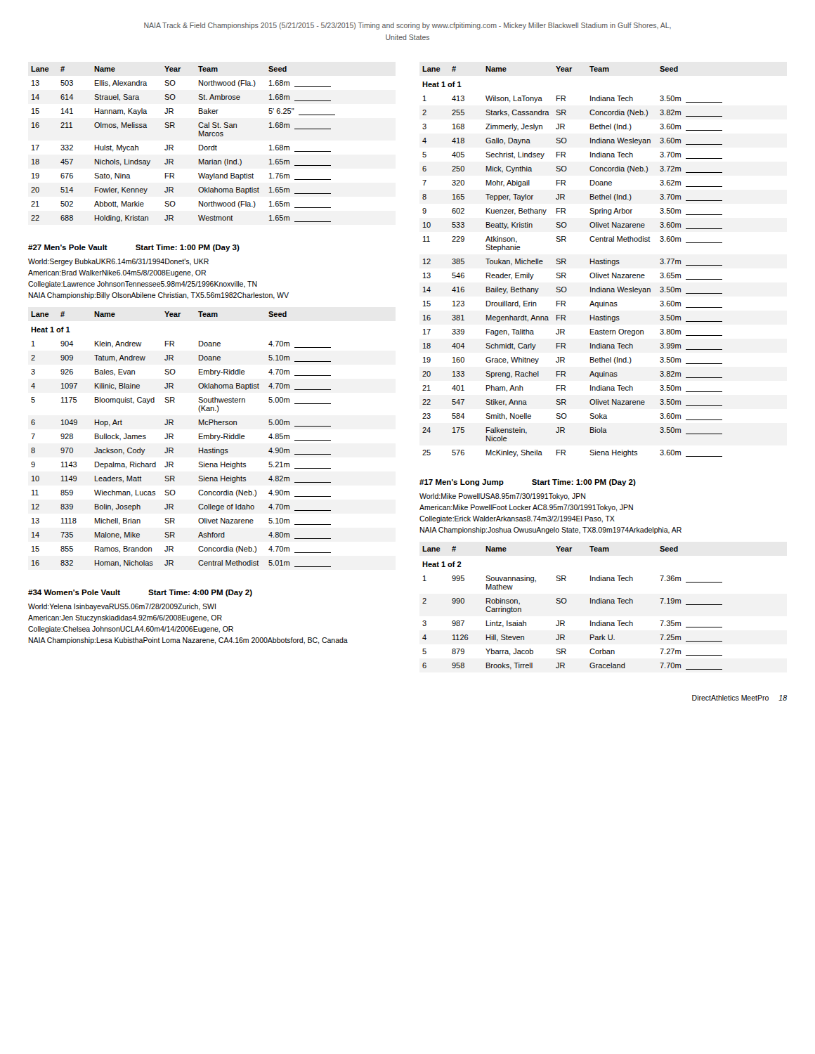NAIA Track & Field Championships 2015 (5/21/2015 - 5/23/2015) Timing and scoring by www.cfpitiming.com - Mickey Miller Blackwell Stadium in Gulf Shores, AL,
United States
| Lane | # | Name | Year | Team | Seed |
| --- | --- | --- | --- | --- | --- |
| 13 | 503 | Ellis, Alexandra | SO | Northwood (Fla.) | 1.68m |
| 14 | 614 | Strauel, Sara | SO | St. Ambrose | 1.68m |
| 15 | 141 | Hannam, Kayla | JR | Baker | 5' 6.25" |
| 16 | 211 | Olmos, Melissa | SR | Cal St. San Marcos | 1.68m |
| 17 | 332 | Hulst, Mycah | JR | Dordt | 1.68m |
| 18 | 457 | Nichols, Lindsay | JR | Marian (Ind.) | 1.65m |
| 19 | 676 | Sato, Nina | FR | Wayland Baptist | 1.76m |
| 20 | 514 | Fowler, Kenney | JR | Oklahoma Baptist | 1.65m |
| 21 | 502 | Abbott, Markie | SO | Northwood (Fla.) | 1.65m |
| 22 | 688 | Holding, Kristan | JR | Westmont | 1.65m |
#27 Men's Pole Vault Start Time: 1:00 PM (Day 3)
World:Sergey BubkaUKR6.14m6/31/1994Donet's, UKR
American:Brad WalkerNike6.04m5/8/2008Eugene, OR
Collegiate:Lawrence JohnsonTennessee5.98m4/25/1996Knoxville, TN
NAIA Championship:Billy OlsonAbilene Christian, TX5.56m1982Charleston, WV
| Lane | # | Name | Year | Team | Seed |
| --- | --- | --- | --- | --- | --- |
| Heat 1 of 1 |
| 1 | 904 | Klein, Andrew | FR | Doane | 4.70m |
| 2 | 909 | Tatum, Andrew | JR | Doane | 5.10m |
| 3 | 926 | Bales, Evan | SO | Embry-Riddle | 4.70m |
| 4 | 1097 | Kilinic, Blaine | JR | Oklahoma Baptist | 4.70m |
| 5 | 1175 | Bloomquist, Cayd | SR | Southwestern (Kan.) | 5.00m |
| 6 | 1049 | Hop, Art | JR | McPherson | 5.00m |
| 7 | 928 | Bullock, James | JR | Embry-Riddle | 4.85m |
| 8 | 970 | Jackson, Cody | JR | Hastings | 4.90m |
| 9 | 1143 | Depalma, Richard | JR | Siena Heights | 5.21m |
| 10 | 1149 | Leaders, Matt | SR | Siena Heights | 4.82m |
| 11 | 859 | Wiechman, Lucas | SO | Concordia (Neb.) | 4.90m |
| 12 | 839 | Bolin, Joseph | JR | College of Idaho | 4.70m |
| 13 | 1118 | Michell, Brian | SR | Olivet Nazarene | 5.10m |
| 14 | 735 | Malone, Mike | SR | Ashford | 4.80m |
| 15 | 855 | Ramos, Brandon | JR | Concordia (Neb.) | 4.70m |
| 16 | 832 | Homan, Nicholas | JR | Central Methodist | 5.01m |
#34 Women's Pole Vault Start Time: 4:00 PM (Day 2)
World:Yelena IsinbayevaRUS5.06m7/28/2009Zurich, SWI
American:Jen Stuczynskiadidas4.92m6/6/2008Eugene, OR
Collegiate:Chelsea JohnsonUCLA4.60m4/14/2006Eugene, OR
NAIA Championship:Lesa KubisthaPoint Loma Nazarene, CA4.16m 2000Abbotsford, BC, Canada
| Lane | # | Name | Year | Team | Seed |
| --- | --- | --- | --- | --- | --- |
| Heat 1 of 1 |
| 1 | 413 | Wilson, LaTonya | FR | Indiana Tech | 3.50m |
| 2 | 255 | Starks, Cassandra | SR | Concordia (Neb.) | 3.82m |
| 3 | 168 | Zimmerly, Jeslyn | JR | Bethel (Ind.) | 3.60m |
| 4 | 418 | Gallo, Dayna | SO | Indiana Wesleyan | 3.60m |
| 5 | 405 | Sechrist, Lindsey | FR | Indiana Tech | 3.70m |
| 6 | 250 | Mick, Cynthia | SO | Concordia (Neb.) | 3.72m |
| 7 | 320 | Mohr, Abigail | FR | Doane | 3.62m |
| 8 | 165 | Tepper, Taylor | JR | Bethel (Ind.) | 3.70m |
| 9 | 602 | Kuenzer, Bethany | FR | Spring Arbor | 3.50m |
| 10 | 533 | Beatty, Kristin | SO | Olivet Nazarene | 3.60m |
| 11 | 229 | Atkinson, Stephanie | SR | Central Methodist | 3.60m |
| 12 | 385 | Toukan, Michelle | SR | Hastings | 3.77m |
| 13 | 546 | Reader, Emily | SR | Olivet Nazarene | 3.65m |
| 14 | 416 | Bailey, Bethany | SO | Indiana Wesleyan | 3.50m |
| 15 | 123 | Drouillard, Erin | FR | Aquinas | 3.60m |
| 16 | 381 | Megenhardt, Anna | FR | Hastings | 3.50m |
| 17 | 339 | Fagen, Talitha | JR | Eastern Oregon | 3.80m |
| 18 | 404 | Schmidt, Carly | FR | Indiana Tech | 3.99m |
| 19 | 160 | Grace, Whitney | JR | Bethel (Ind.) | 3.50m |
| 20 | 133 | Spreng, Rachel | FR | Aquinas | 3.82m |
| 21 | 401 | Pham, Anh | FR | Indiana Tech | 3.50m |
| 22 | 547 | Stiker, Anna | SR | Olivet Nazarene | 3.50m |
| 23 | 584 | Smith, Noelle | SO | Soka | 3.60m |
| 24 | 175 | Falkenstein, Nicole | JR | Biola | 3.50m |
| 25 | 576 | McKinley, Sheila | FR | Siena Heights | 3.60m |
#17 Men's Long Jump Start Time: 1:00 PM (Day 2)
World:Mike PowellUSA8.95m7/30/1991Tokyo, JPN
American:Mike PowellFoot Locker AC8.95m7/30/1991Tokyo, JPN
Collegiate:Erick WalderArkansas8.74m3/2/1994El Paso, TX
NAIA Championship:Joshua OwusuAngelo State, TX8.09m1974Arkadelphia, AR
| Lane | # | Name | Year | Team | Seed |
| --- | --- | --- | --- | --- | --- |
| Heat 1 of 2 |
| 1 | 995 | Souvannasing, Mathew | SR | Indiana Tech | 7.36m |
| 2 | 990 | Robinson, Carrington | SO | Indiana Tech | 7.19m |
| 3 | 987 | Lintz, Isaiah | JR | Indiana Tech | 7.35m |
| 4 | 1126 | Hill, Steven | JR | Park U. | 7.25m |
| 5 | 879 | Ybarra, Jacob | SR | Corban | 7.27m |
| 6 | 958 | Brooks, Tirrell | JR | Graceland | 7.70m |
DirectAthletics MeetPro18